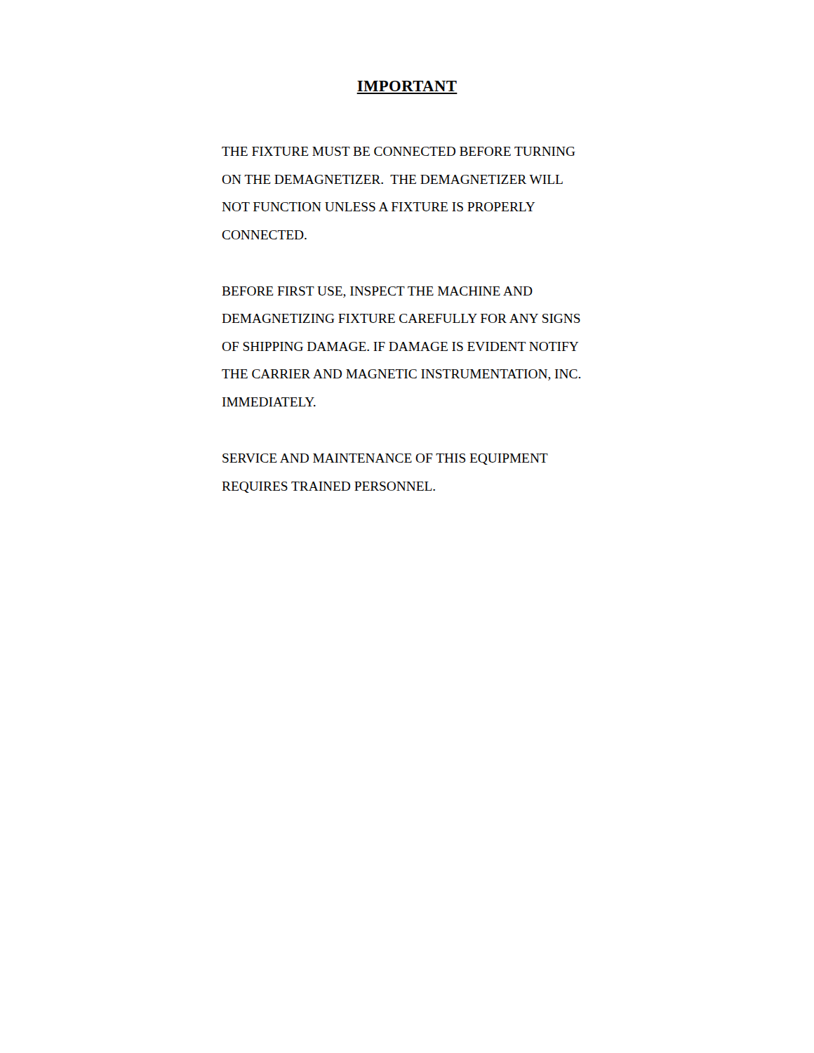IMPORTANT
THE FIXTURE MUST BE CONNECTED BEFORE TURNING ON THE DEMAGNETIZER. THE DEMAGNETIZER WILL NOT FUNCTION UNLESS A FIXTURE IS PROPERLY CONNECTED.
BEFORE FIRST USE, INSPECT THE MACHINE AND DEMAGNETIZING FIXTURE CAREFULLY FOR ANY SIGNS OF SHIPPING DAMAGE. IF DAMAGE IS EVIDENT NOTIFY THE CARRIER AND MAGNETIC INSTRUMENTATION, INC. IMMEDIATELY.
SERVICE AND MAINTENANCE OF THIS EQUIPMENT REQUIRES TRAINED PERSONNEL.